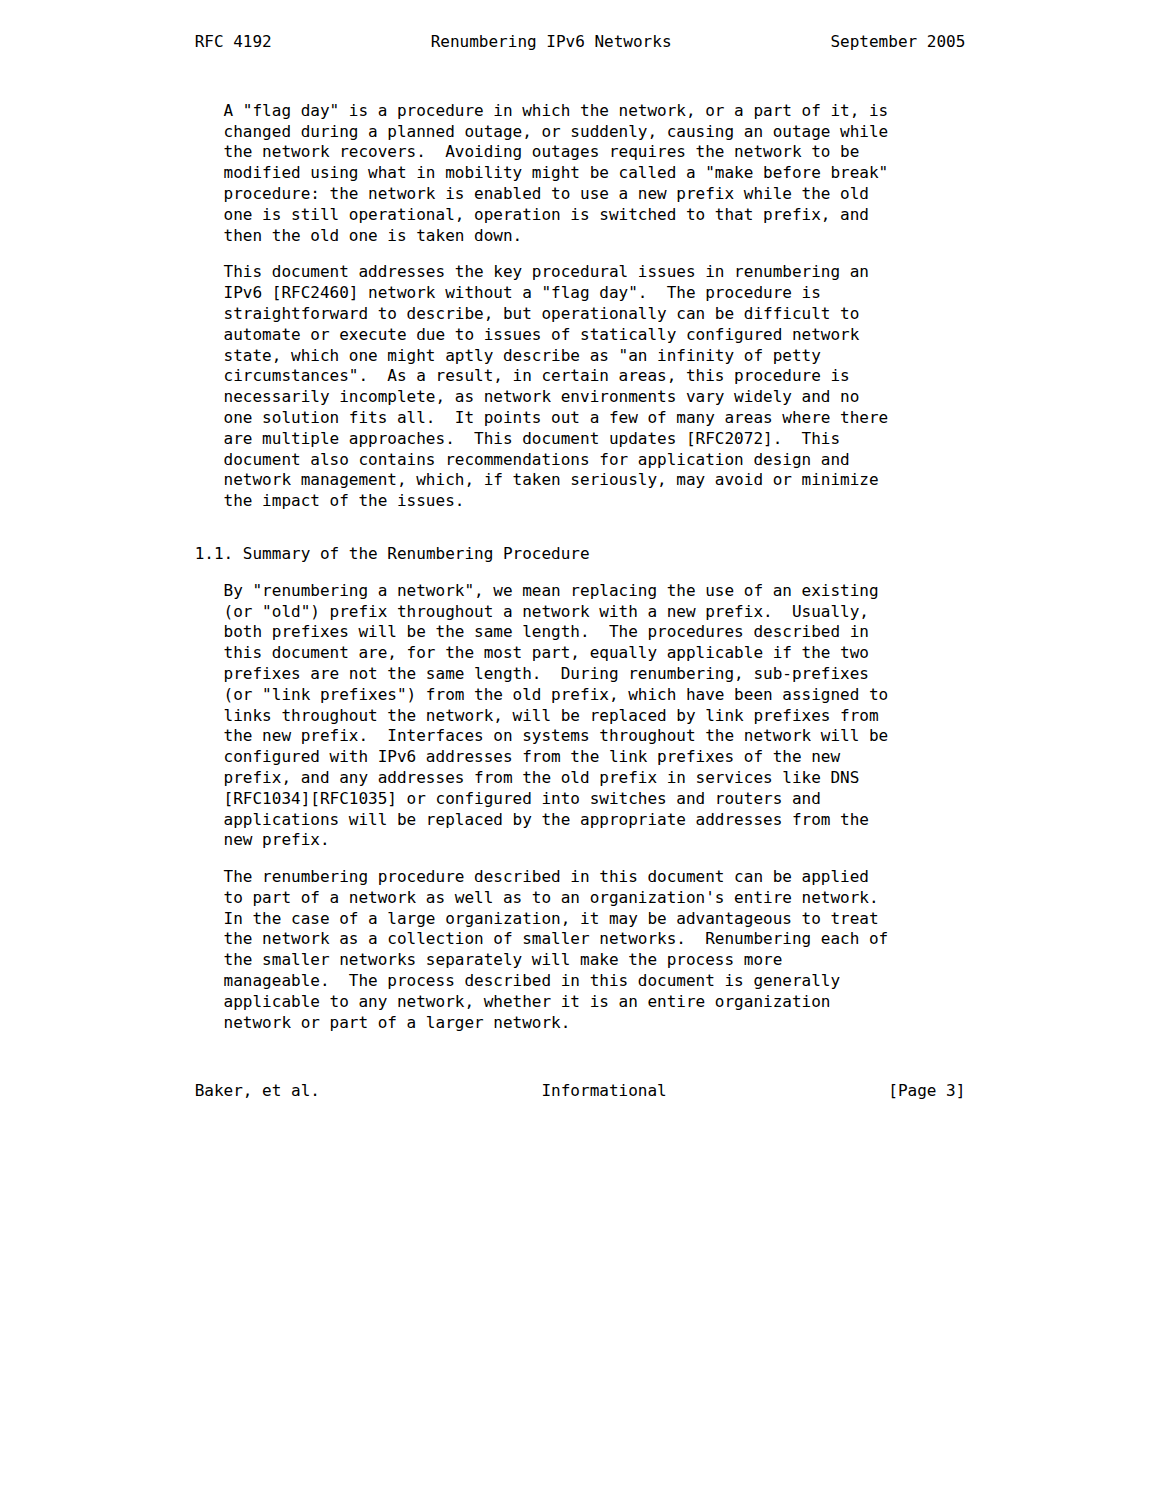RFC 4192 Renumbering IPv6 Networks September 2005
A "flag day" is a procedure in which the network, or a part of it, is changed during a planned outage, or suddenly, causing an outage while the network recovers. Avoiding outages requires the network to be modified using what in mobility might be called a "make before break" procedure: the network is enabled to use a new prefix while the old one is still operational, operation is switched to that prefix, and then the old one is taken down.
This document addresses the key procedural issues in renumbering an IPv6 [RFC2460] network without a "flag day". The procedure is straightforward to describe, but operationally can be difficult to automate or execute due to issues of statically configured network state, which one might aptly describe as "an infinity of petty circumstances". As a result, in certain areas, this procedure is necessarily incomplete, as network environments vary widely and no one solution fits all. It points out a few of many areas where there are multiple approaches. This document updates [RFC2072]. This document also contains recommendations for application design and network management, which, if taken seriously, may avoid or minimize the impact of the issues.
1.1. Summary of the Renumbering Procedure
By "renumbering a network", we mean replacing the use of an existing (or "old") prefix throughout a network with a new prefix. Usually, both prefixes will be the same length. The procedures described in this document are, for the most part, equally applicable if the two prefixes are not the same length. During renumbering, sub-prefixes (or "link prefixes") from the old prefix, which have been assigned to links throughout the network, will be replaced by link prefixes from the new prefix. Interfaces on systems throughout the network will be configured with IPv6 addresses from the link prefixes of the new prefix, and any addresses from the old prefix in services like DNS [RFC1034][RFC1035] or configured into switches and routers and applications will be replaced by the appropriate addresses from the new prefix.
The renumbering procedure described in this document can be applied to part of a network as well as to an organization's entire network. In the case of a large organization, it may be advantageous to treat the network as a collection of smaller networks. Renumbering each of the smaller networks separately will make the process more manageable. The process described in this document is generally applicable to any network, whether it is an entire organization network or part of a larger network.
Baker, et al. Informational [Page 3]